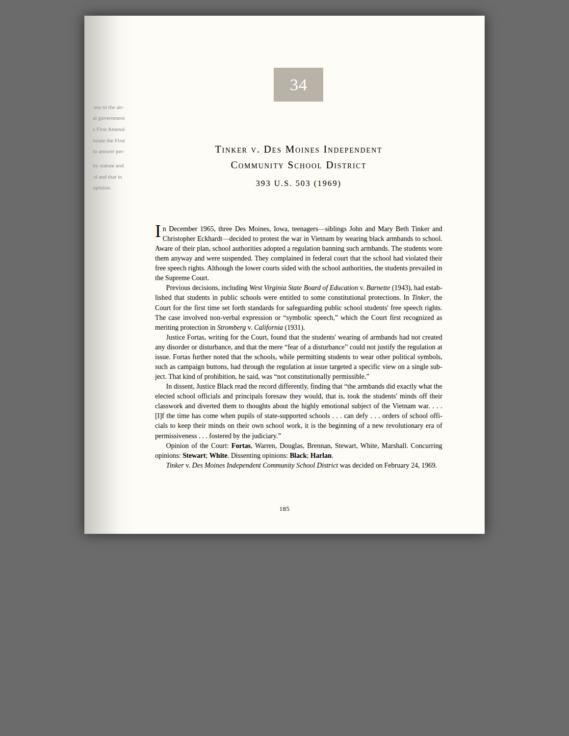:ess to the air-
al government
s First Amend-
iolate the First
to answer per-
by statute and
:d and that in
opinion.
34
Tinker v. Des Moines Independent
Community School District
393 U.S. 503 (1969)
In December 1965, three Des Moines, Iowa, teenagers—siblings John and Mary Beth Tinker and Christopher Eckhardt—decided to protest the war in Vietnam by wearing black armbands to school. Aware of their plan, school authorities adopted a regulation banning such armbands. The students wore them anyway and were suspended. They complained in federal court that the school had violated their free speech rights. Although the lower courts sided with the school authorities, the students prevailed in the Supreme Court.
Previous decisions, including West Virginia State Board of Education v. Barnette (1943), had established that students in public schools were entitled to some constitutional protections. In Tinker, the Court for the first time set forth standards for safeguarding public school students' free speech rights. The case involved non-verbal expression or “symbolic speech,” which the Court first recognized as meriting protection in Stromberg v. California (1931).
Justice Fortas, writing for the Court, found that the students' wearing of armbands had not created any disorder or disturbance, and that the mere “fear of a disturbance” could not justify the regulation at issue. Fortas further noted that the schools, while permitting students to wear other political symbols, such as campaign buttons, had through the regulation at issue targeted a specific view on a single subject. That kind of prohibition, he said, was “not constitutionally permissible.”
In dissent, Justice Black read the record differently, finding that “the armbands did exactly what the elected school officials and principals foresaw they would, that is, took the students' minds off their classwork and diverted them to thoughts about the highly emotional subject of the Vietnam war. . . . [I]f the time has come when pupils of state-supported schools . . . can defy . . . orders of school officials to keep their minds on their own school work, it is the beginning of a new revolutionary era of permissiveness . . . fostered by the judiciary.”
Opinion of the Court: Fortas, Warren, Douglas, Brennan, Stewart, White, Marshall. Concurring opinions: Stewart; White. Dissenting opinions: Black; Harlan.
Tinker v. Des Moines Independent Community School District was decided on February 24, 1969.
185